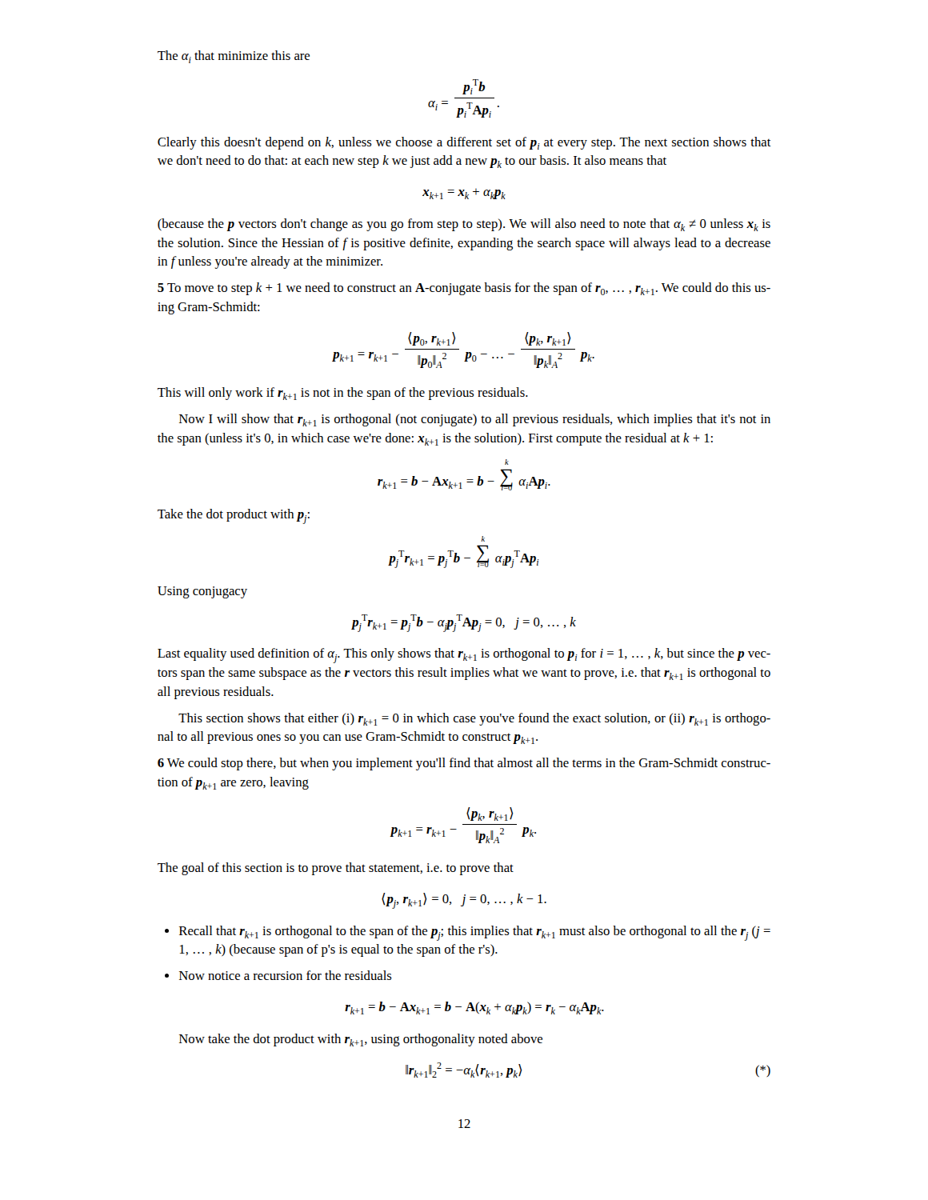The αi that minimize this are
αi = piTb piTApi .
Clearly this doesn't depend on k, unless we choose a different set of pi at every step. The next section shows that we don't need to do that: at each new step k we just add a new pk to our basis. It also means that
xk+1 = xk + αkpk
(because the p vectors don't change as you go from step to step). We will also need to note that αk ≠ 0 unless xk is the solution. Since the Hessian of f is positive definite, expanding the search space will always lead to a decrease in f unless you're already at the minimizer.
5 To move to step k + 1 we need to construct an A-conjugate basis for the span of r0, … , rk+1. We could do this using Gram-Schmidt:
pk+1 = rk+1 − ⟨p0, rk+1⟩ ‖p0‖A2 p0 − … − ⟨pk, rk+1⟩ ‖pk‖A2 pk.
This will only work if rk+1 is not in the span of the previous residuals.
Now I will show that rk+1 is orthogonal (not conjugate) to all previous residuals, which implies that it's not in the span (unless it's 0, in which case we're done: xk+1 is the solution). First compute the residual at k + 1:
rk+1 = b − Axk+1 = b − k∑i=0 αiApi.
Take the dot product with pj:
pjTrk+1 = pjTb − k∑i=0 αipjTApi
Using conjugacy
pjTrk+1 = pjTb − αjpjTApj = 0, j = 0, … , k
Last equality used definition of αj. This only shows that rk+1 is orthogonal to pi for i = 1, … , k, but since the p vectors span the same subspace as the r vectors this result implies what we want to prove, i.e. that rk+1 is orthogonal to all previous residuals.
This section shows that either (i) rk+1 = 0 in which case you've found the exact solution, or (ii) rk+1 is orthogonal to all previous ones so you can use Gram-Schmidt to construct pk+1.
6 We could stop there, but when you implement you'll find that almost all the terms in the Gram-Schmidt construction of pk+1 are zero, leaving
pk+1 = rk+1 − ⟨pk, rk+1⟩ ‖pk‖A2 pk.
The goal of this section is to prove that statement, i.e. to prove that
⟨pj, rk+1⟩ = 0, j = 0, … , k − 1.
Recall that rk+1 is orthogonal to the span of the pj; this implies that rk+1 must also be orthogonal to all the rj (j = 1, … , k) (because span of p's is equal to the span of the r's).
Now notice a recursion for the residuals
rk+1 = b − Axk+1 = b − A(xk + αkpk) = rk − αkApk.
Now take the dot product with rk+1, using orthogonality noted above
‖rk+1‖22 = −αk⟨rk+1, pk⟩ (*)
12